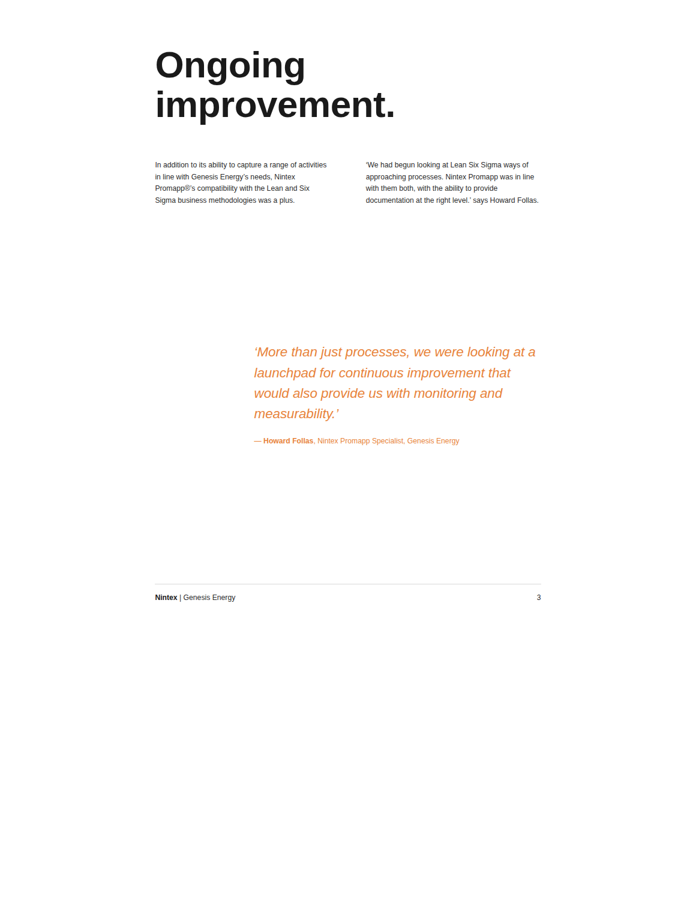Ongoing
improvement.
In addition to its ability to capture a range of activities in line with Genesis Energy’s needs, Nintex Promapp®’s compatibility with the Lean and Six Sigma business methodologies was a plus.
‘We had begun looking at Lean Six Sigma ways of approaching processes. Nintex Promapp was in line with them both, with the ability to provide documentation at the right level.’ says Howard Follas.
‘More than just processes, we were looking at a launchpad for continuous improvement that would also provide us with monitoring and measurability.’
— Howard Follas, Nintex Promapp Specialist, Genesis Energy
Nintex | Genesis Energy
3